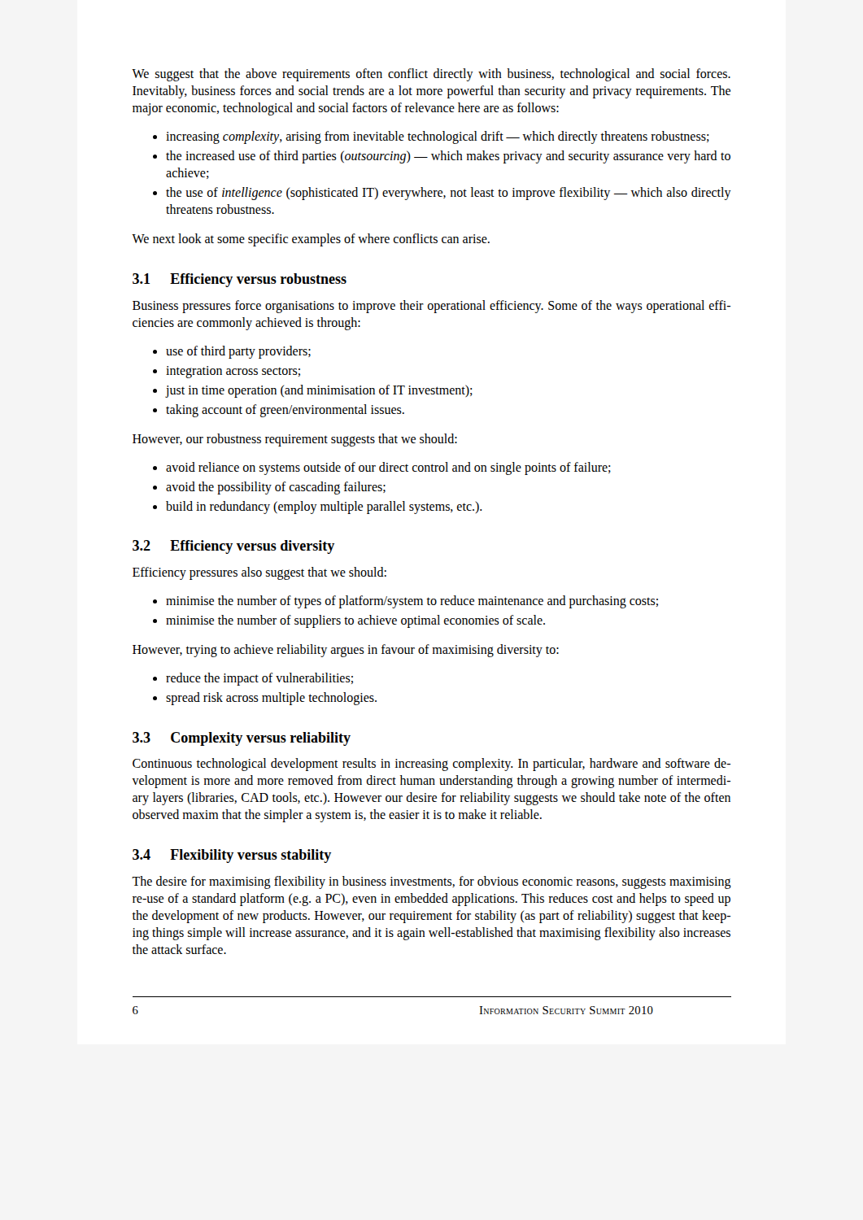We suggest that the above requirements often conflict directly with business, technological and social forces. Inevitably, business forces and social trends are a lot more powerful than security and privacy requirements. The major economic, technological and social factors of relevance here are as follows:
increasing complexity, arising from inevitable technological drift — which directly threatens robustness;
the increased use of third parties (outsourcing) — which makes privacy and security assurance very hard to achieve;
the use of intelligence (sophisticated IT) everywhere, not least to improve flexibility — which also directly threatens robustness.
We next look at some specific examples of where conflicts can arise.
3.1 Efficiency versus robustness
Business pressures force organisations to improve their operational efficiency. Some of the ways operational efficiencies are commonly achieved is through:
use of third party providers;
integration across sectors;
just in time operation (and minimisation of IT investment);
taking account of green/environmental issues.
However, our robustness requirement suggests that we should:
avoid reliance on systems outside of our direct control and on single points of failure;
avoid the possibility of cascading failures;
build in redundancy (employ multiple parallel systems, etc.).
3.2 Efficiency versus diversity
Efficiency pressures also suggest that we should:
minimise the number of types of platform/system to reduce maintenance and purchasing costs;
minimise the number of suppliers to achieve optimal economies of scale.
However, trying to achieve reliability argues in favour of maximising diversity to:
reduce the impact of vulnerabilities;
spread risk across multiple technologies.
3.3 Complexity versus reliability
Continuous technological development results in increasing complexity. In particular, hardware and software development is more and more removed from direct human understanding through a growing number of intermediary layers (libraries, CAD tools, etc.). However our desire for reliability suggests we should take note of the often observed maxim that the simpler a system is, the easier it is to make it reliable.
3.4 Flexibility versus stability
The desire for maximising flexibility in business investments, for obvious economic reasons, suggests maximising re-use of a standard platform (e.g. a PC), even in embedded applications. This reduces cost and helps to speed up the development of new products. However, our requirement for stability (as part of reliability) suggest that keeping things simple will increase assurance, and it is again well-established that maximising flexibility also increases the attack surface.
6 Information Security Summit 2010